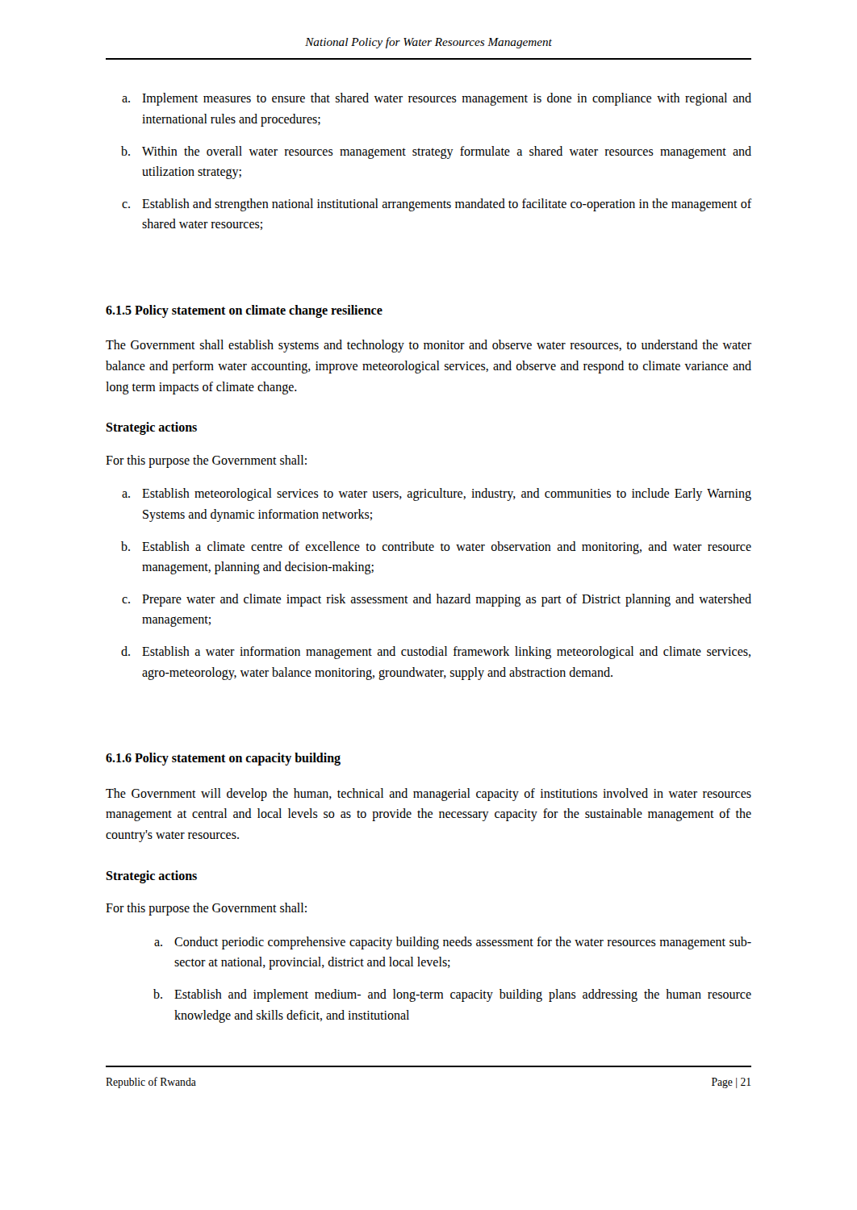National Policy for Water Resources Management
Implement measures to ensure that shared water resources management is done in compliance with regional and international rules and procedures;
Within the overall water resources management strategy formulate a shared water resources management and utilization strategy;
Establish and strengthen national institutional arrangements mandated to facilitate co-operation in the management of shared water resources;
6.1.5 Policy statement on climate change resilience
The Government shall establish systems and technology to monitor and observe water resources, to understand the water balance and perform water accounting, improve meteorological services, and observe and respond to climate variance and long term impacts of climate change.
Strategic actions
For this purpose the Government shall:
Establish meteorological services to water users, agriculture, industry, and communities to include Early Warning Systems and dynamic information networks;
Establish a climate centre of excellence to contribute to water observation and monitoring, and water resource management, planning and decision-making;
Prepare water and climate impact risk assessment and hazard mapping as part of District planning and watershed management;
Establish a water information management and custodial framework linking meteorological and climate services, agro-meteorology, water balance monitoring, groundwater, supply and abstraction demand.
6.1.6 Policy statement on capacity building
The Government will develop the human, technical and managerial capacity of institutions involved in water resources management at central and local levels so as to provide the necessary capacity for the sustainable management of the country's water resources.
Strategic actions
For this purpose the Government shall:
Conduct periodic comprehensive capacity building needs assessment for the water resources management sub-sector at national, provincial, district and local levels;
Establish and implement medium- and long-term capacity building plans addressing the human resource knowledge and skills deficit, and institutional
Republic of Rwanda Page | 21